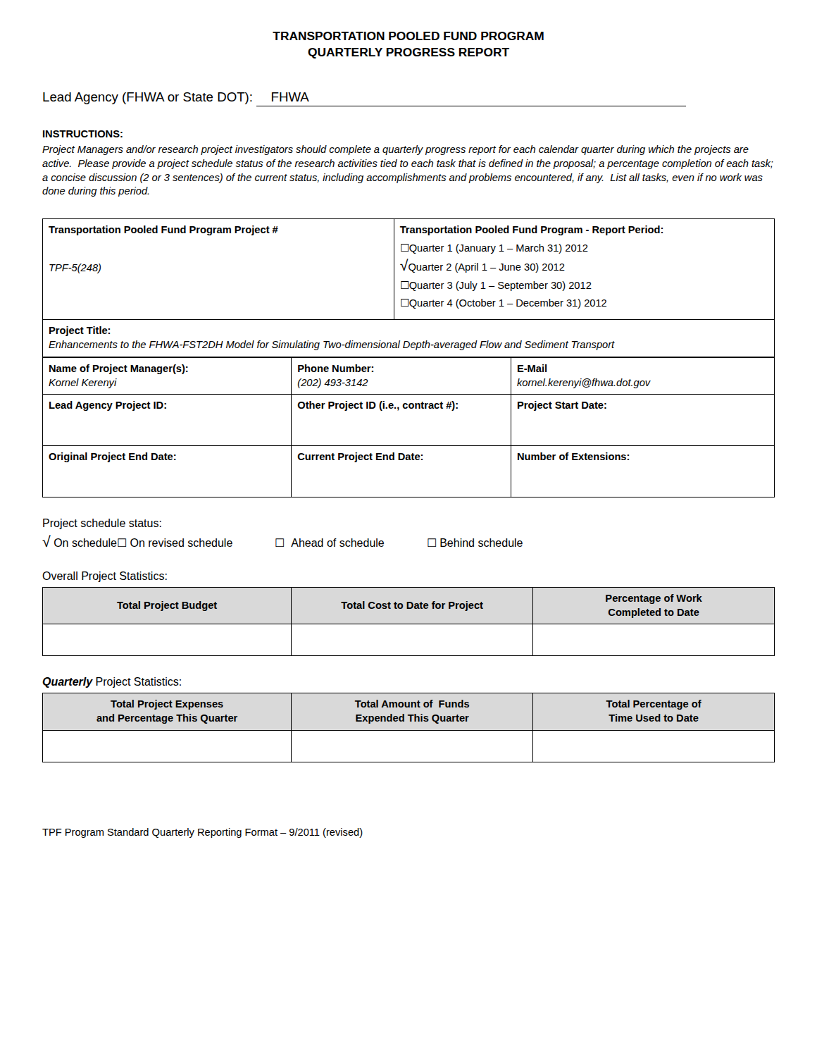TRANSPORTATION POOLED FUND PROGRAM
QUARTERLY PROGRESS REPORT
Lead Agency (FHWA or State DOT): FHWA
INSTRUCTIONS:
Project Managers and/or research project investigators should complete a quarterly progress report for each calendar quarter during which the projects are active. Please provide a project schedule status of the research activities tied to each task that is defined in the proposal; a percentage completion of each task; a concise discussion (2 or 3 sentences) of the current status, including accomplishments and problems encountered, if any. List all tasks, even if no work was done during this period.
| Transportation Pooled Fund Program Project # TPF-5(248) | Transportation Pooled Fund Program - Report Period: ☐ Quarter 1 (January 1 – March 31) 2012 √ Quarter 2 (April 1 – June 30) 2012 ☐ Quarter 3 (July 1 – September 30) 2012 ☐ Quarter 4 (October 1 – December 31) 2012 |
| Project Title: Enhancements to the FHWA-FST2DH Model for Simulating Two-dimensional Depth-averaged Flow and Sediment Transport |
| Name of Project Manager(s): Kornel Kerenyi | Phone Number: (202) 493-3142 | E-Mail kornel.kerenyi@fhwa.dot.gov |
| Lead Agency Project ID: | Other Project ID (i.e., contract #): | Project Start Date: |
| Original Project End Date: | Current Project End Date: | Number of Extensions: |
Project schedule status:
√ On schedule☐ On revised schedule ☐ Ahead of schedule ☐ Behind schedule
Overall Project Statistics:
| Total Project Budget | Total Cost to Date for Project | Percentage of Work Completed to Date |
| --- | --- | --- |
Quarterly Project Statistics:
| Total Project Expenses and Percentage This Quarter | Total Amount of Funds Expended This Quarter | Total Percentage of Time Used to Date |
| --- | --- | --- |
TPF Program Standard Quarterly Reporting Format – 9/2011 (revised)